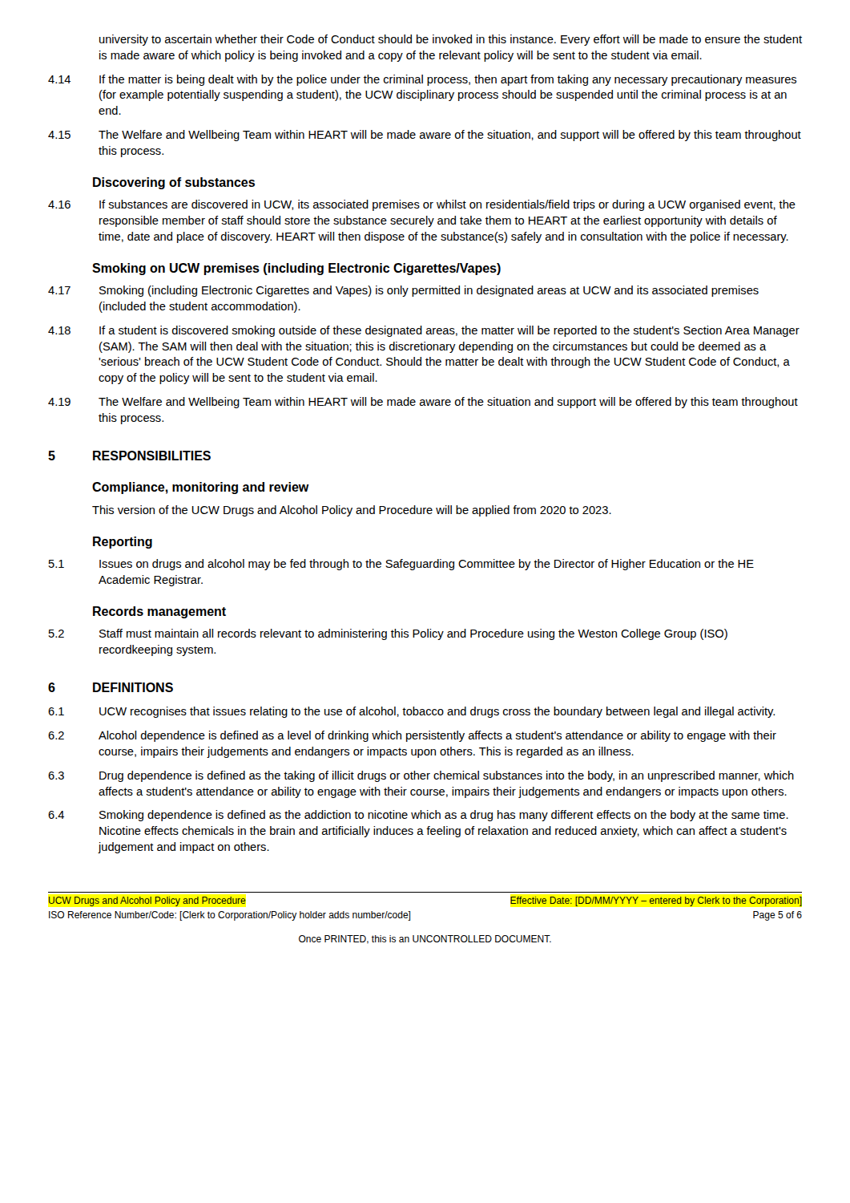university to ascertain whether their Code of Conduct should be invoked in this instance. Every effort will be made to ensure the student is made aware of which policy is being invoked and a copy of the relevant policy will be sent to the student via email.
4.14
If the matter is being dealt with by the police under the criminal process, then apart from taking any necessary precautionary measures (for example potentially suspending a student), the UCW disciplinary process should be suspended until the criminal process is at an end.
4.15
The Welfare and Wellbeing Team within HEART will be made aware of the situation, and support will be offered by this team throughout this process.
Discovering of substances
4.16
If substances are discovered in UCW, its associated premises or whilst on residentials/field trips or during a UCW organised event, the responsible member of staff should store the substance securely and take them to HEART at the earliest opportunity with details of time, date and place of discovery. HEART will then dispose of the substance(s) safely and in consultation with the police if necessary.
Smoking on UCW premises (including Electronic Cigarettes/Vapes)
4.17
Smoking (including Electronic Cigarettes and Vapes) is only permitted in designated areas at UCW and its associated premises (included the student accommodation).
4.18
If a student is discovered smoking outside of these designated areas, the matter will be reported to the student's Section Area Manager (SAM). The SAM will then deal with the situation; this is discretionary depending on the circumstances but could be deemed as a 'serious' breach of the UCW Student Code of Conduct. Should the matter be dealt with through the UCW Student Code of Conduct, a copy of the policy will be sent to the student via email.
4.19
The Welfare and Wellbeing Team within HEART will be made aware of the situation and support will be offered by this team throughout this process.
5
RESPONSIBILITIES
Compliance, monitoring and review
This version of the UCW Drugs and Alcohol Policy and Procedure will be applied from 2020 to 2023.
Reporting
5.1
Issues on drugs and alcohol may be fed through to the Safeguarding Committee by the Director of Higher Education or the HE Academic Registrar.
Records management
5.2
Staff must maintain all records relevant to administering this Policy and Procedure using the Weston College Group (ISO) recordkeeping system.
6
DEFINITIONS
6.1
UCW recognises that issues relating to the use of alcohol, tobacco and drugs cross the boundary between legal and illegal activity.
6.2
Alcohol dependence is defined as a level of drinking which persistently affects a student's attendance or ability to engage with their course, impairs their judgements and endangers or impacts upon others. This is regarded as an illness.
6.3
Drug dependence is defined as the taking of illicit drugs or other chemical substances into the body, in an unprescribed manner, which affects a student's attendance or ability to engage with their course, impairs their judgements and endangers or impacts upon others.
6.4
Smoking dependence is defined as the addiction to nicotine which as a drug has many different effects on the body at the same time. Nicotine effects chemicals in the brain and artificially induces a feeling of relaxation and reduced anxiety, which can affect a student's judgement and impact on others.
UCW Drugs and Alcohol Policy and Procedure Effective Date: [DD/MM/YYYY – entered by Clerk to the Corporation]
ISO Reference Number/Code: [Clerk to Corporation/Policy holder adds number/code] Page 5 of 6
Once PRINTED, this is an UNCONTROLLED DOCUMENT.